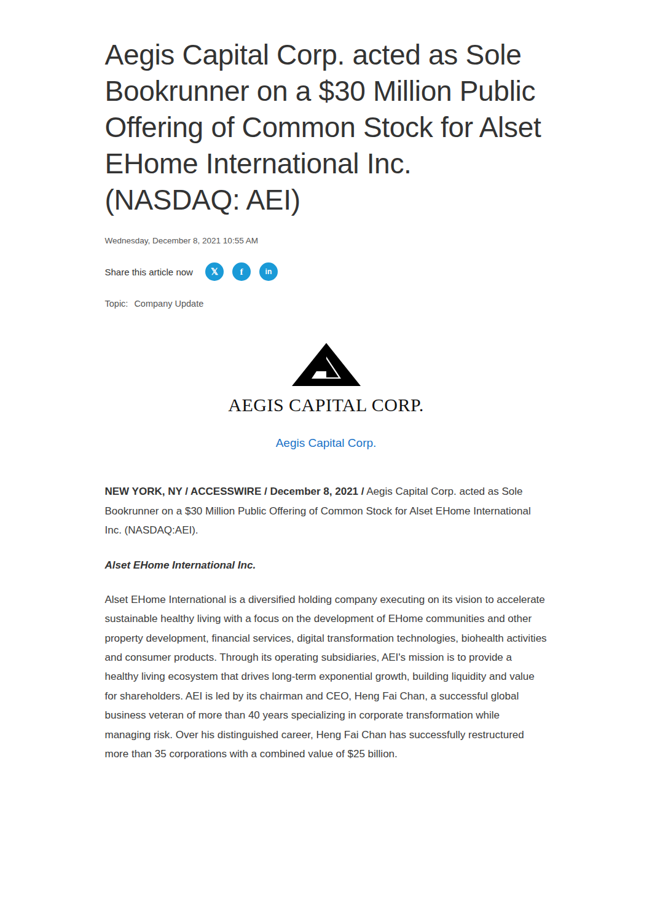Aegis Capital Corp. acted as Sole Bookrunner on a $30 Million Public Offering of Common Stock for Alset EHome International Inc. (NASDAQ: AEI)
Wednesday, December 8, 2021 10:55 AM
Share this article now 𝕏 f in
Topic: Company Update
AEGIS CAPITAL CORP.
Aegis Capital Corp.
NEW YORK, NY / ACCESSWIRE / December 8, 2021 / Aegis Capital Corp. acted as Sole Bookrunner on a $30 Million Public Offering of Common Stock for Alset EHome International Inc. (NASDAQ:AEI).
Alset EHome International Inc.
Alset EHome International is a diversified holding company executing on its vision to accelerate sustainable healthy living with a focus on the development of EHome communities and other property development, financial services, digital transformation technologies, biohealth activities and consumer products. Through its operating subsidiaries, AEI's mission is to provide a healthy living ecosystem that drives long-term exponential growth, building liquidity and value for shareholders. AEI is led by its chairman and CEO, Heng Fai Chan, a successful global business veteran of more than 40 years specializing in corporate transformation while managing risk. Over his distinguished career, Heng Fai Chan has successfully restructured more than 35 corporations with a combined value of $25 billion.